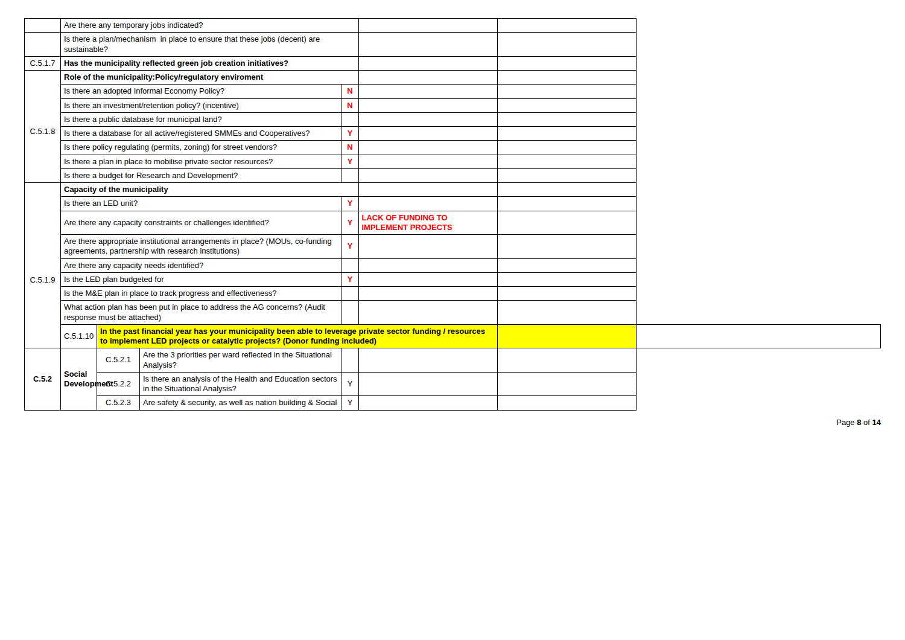| | Are there any temporary jobs indicated? | | |
| | Is there a plan/mechanism in place to ensure that these jobs (decent) are sustainable? | | |
| C.5.1.7 | Has the municipality reflected green job creation initiatives? | | |
| C.5.1.8 | Role of the municipality:Policy/regulatory enviroment | | |
| Is there an adopted Informal Economy Policy? | N | | |
| Is there an investment/retention policy? (incentive) | N | | |
| Is there a public database for municipal land? | | | |
| Is there a database for all active/registered SMMEs and Cooperatives? | Y | | |
| Is there policy regulating (permits, zoning) for street vendors? | N | | |
| Is there a plan in place to mobilise private sector resources? | Y | | |
| Is there a budget for Research and Development? | | | |
| C.5.1.9 | Capacity of the municipality | | |
| Is there an LED unit? | Y | | |
| Are there any capacity constraints or challenges identified? | Y | LACK OF FUNDING TO IMPLEMENT PROJECTS | |
| Are there appropriate institutional arrangements in place? (MOUs, co-funding agreements, partnership with research institutions) | Y | | |
| Are there any capacity needs identified? | | | |
| Is the LED plan budgeted for | Y | | |
| Is the M&E plan in place to track progress and effectiveness? | | | |
| What action plan has been put in place to address the AG concerns? (Audit response must be attached) | | | |
| C.5.1.10 | In the past financial year has your municipality been able to leverage private sector funding / resources to implement LED projects or catalytic projects? (Donor funding included) | | |
| C.5.2 | Social Development | / C.5.2.1 / Are the 3 priorities per ward reflected in the Situational Analysis? / | | | |
| / C.5.2.2 / Is there an analysis of the Health and Education sectors in the Situational Analysis? / | Y | | |
| / C.5.2.3 / Are safety & security, as well as nation building & Social / | Y | | |
Page 8 of 14